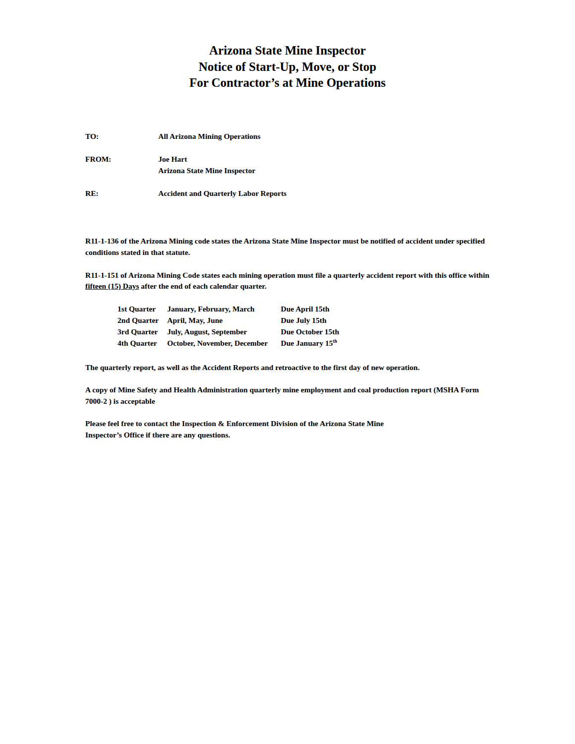Arizona State Mine Inspector
Notice of Start-Up, Move, or Stop
For Contractor’s at Mine Operations
| TO: | All Arizona Mining Operations |
| FROM: | Joe Hart Arizona State Mine Inspector |
| RE: | Accident and Quarterly Labor Reports |
R11-1-136 of the Arizona Mining code states the Arizona State Mine Inspector must be notified of accident under specified conditions stated in that statute.
R11-1-151 of Arizona Mining Code states each mining operation must file a quarterly accident report with this office within fifteen (15) Days after the end of each calendar quarter.
| 1st Quarter | January, February, March | Due April 15th |
| 2nd Quarter | April, May, June | Due July 15th |
| 3rd Quarter | July, August, September | Due October 15th |
| 4th Quarter | October, November, December | Due January 15 th |
The quarterly report, as well as the Accident Reports and retroactive to the first day of new operation.
A copy of Mine Safety and Health Administration quarterly mine employment and coal production report (MSHA Form 7000-2 ) is acceptable
Please feel free to contact the Inspection & Enforcement Division of the Arizona State Mine
Inspector’s Office if there are any questions.